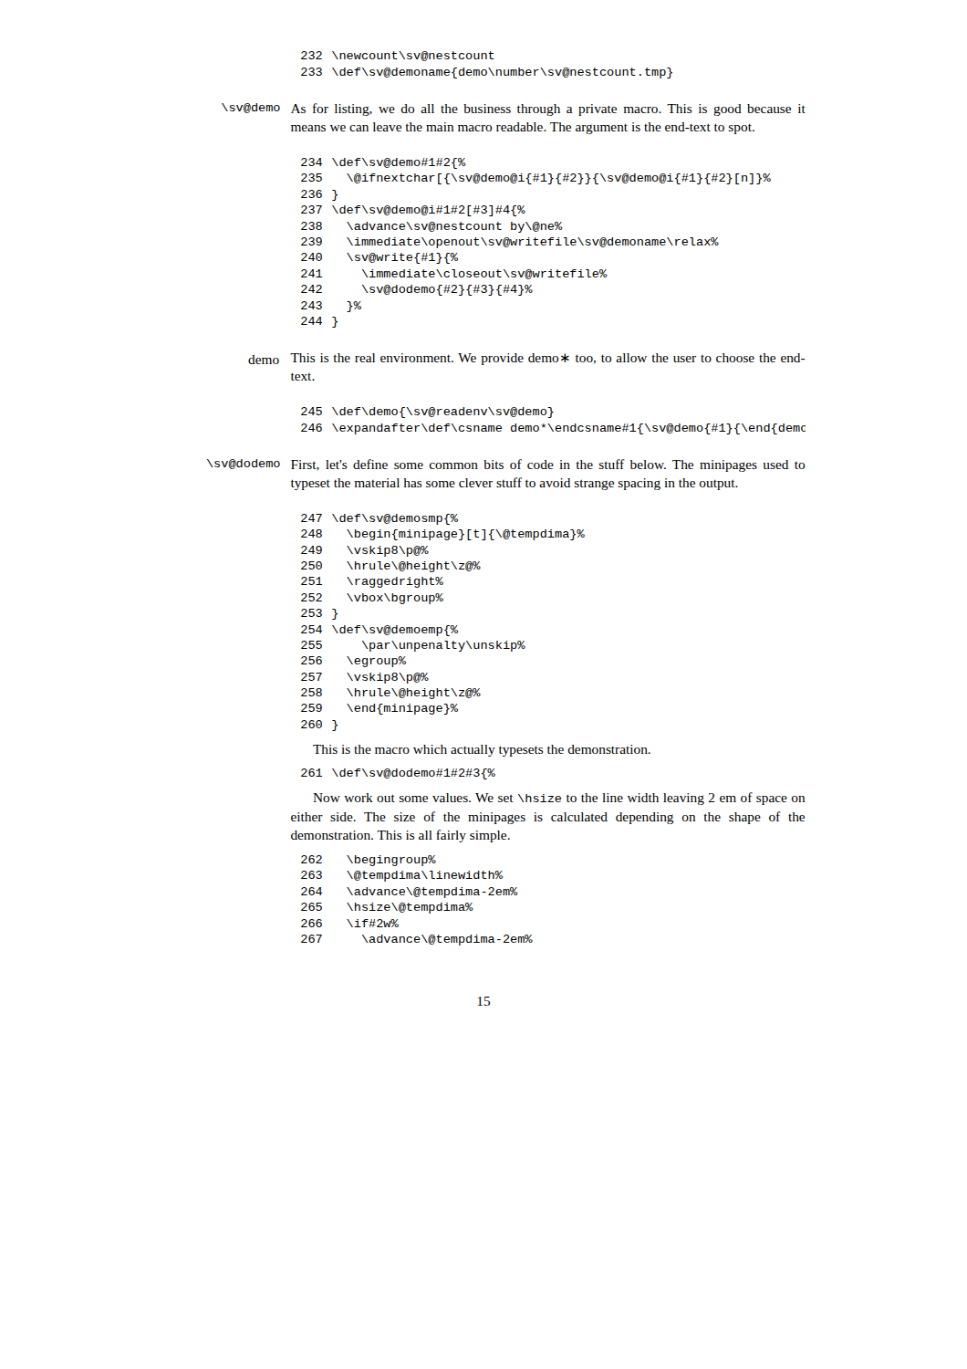232\newcount\sv@nestcount
233\def\sv@demoname{demo\number\sv@nestcount.tmp}
\sv@demo
As for listing, we do all the business through a private macro. This is good because it means we can leave the main macro readable. The argument is the end-text to spot.
234\def\sv@demo#1#2{%
235  \@ifnextchar[{\sv@demo@i{#1}{#2}}{\sv@demo@i{#1}{#2}[n]}%
236}
237\def\sv@demo@i#1#2[#3]#4{%
238  \advance\sv@nestcount by\@ne%
239  \immediate\openout\sv@writefile\sv@demoname\relax%
240  \sv@write{#1}{%
241    \immediate\closeout\sv@writefile%
242    \sv@dodemo{#2}{#3}{#4}%
243  }%
244}
demo
This is the real environment. We provide demo∗ too, to allow the user to choose the end-text.
245\def\demo{\sv@readenv\sv@demo}
246\expandafter\def\csname demo*\endcsname#1{\sv@demo{#1}{\end{demo*}}}
\sv@dodemo
First, let's define some common bits of code in the stuff below. The minipages used to typeset the material has some clever stuff to avoid strange spacing in the output.
247\def\sv@demosmp{%
248  \begin{minipage}[t]{\@tempdima}%
249  \vskip8\p@%
250  \hrule\@height\z@%
251  \raggedright%
252  \vbox\bgroup%
253}
254\def\sv@demoemp{%
255    \par\unpenalty\unskip%
256  \egroup%
257  \vskip8\p@%
258  \hrule\@height\z@%
259  \end{minipage}%
260}
This is the macro which actually typesets the demonstration.
261\def\sv@dodemo#1#2#3{%
Now work out some values. We set \hsize to the line width leaving 2 em of space on either side. The size of the minipages is calculated depending on the shape of the demonstration. This is all fairly simple.
262  \begingroup%
263  \@tempdima\linewidth%
264  \advance\@tempdima-2em%
265  \hsize\@tempdima%
266  \if#2w%
267    \advance\@tempdima-2em%
15